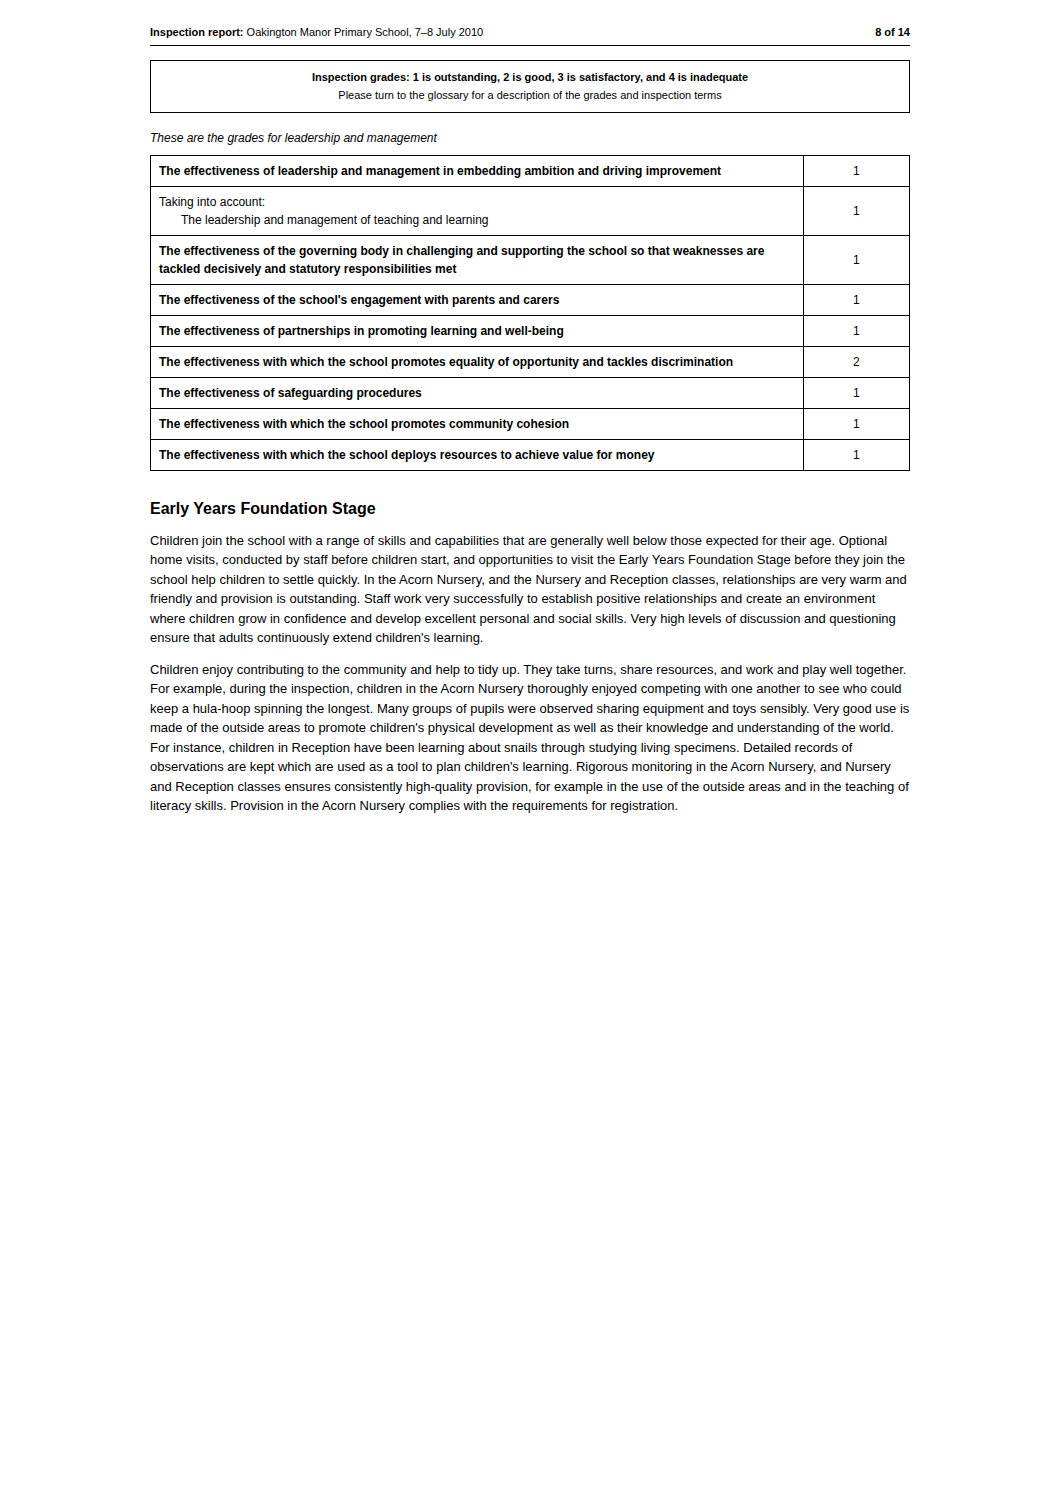Inspection report: Oakington Manor Primary School, 7–8 July 2010
8 of 14
Inspection grades: 1 is outstanding, 2 is good, 3 is satisfactory, and 4 is inadequate
Please turn to the glossary for a description of the grades and inspection terms
These are the grades for leadership and management
| The effectiveness of leadership and management in embedding ambition and driving improvement | 1 |
| Taking into account: The leadership and management of teaching and learning | 1 |
| The effectiveness of the governing body in challenging and supporting the school so that weaknesses are tackled decisively and statutory responsibilities met | 1 |
| The effectiveness of the school's engagement with parents and carers | 1 |
| The effectiveness of partnerships in promoting learning and well-being | 1 |
| The effectiveness with which the school promotes equality of opportunity and tackles discrimination | 2 |
| The effectiveness of safeguarding procedures | 1 |
| The effectiveness with which the school promotes community cohesion | 1 |
| The effectiveness with which the school deploys resources to achieve value for money | 1 |
Early Years Foundation Stage
Children join the school with a range of skills and capabilities that are generally well below those expected for their age. Optional home visits, conducted by staff before children start, and opportunities to visit the Early Years Foundation Stage before they join the school help children to settle quickly. In the Acorn Nursery, and the Nursery and Reception classes, relationships are very warm and friendly and provision is outstanding. Staff work very successfully to establish positive relationships and create an environment where children grow in confidence and develop excellent personal and social skills. Very high levels of discussion and questioning ensure that adults continuously extend children's learning.
Children enjoy contributing to the community and help to tidy up. They take turns, share resources, and work and play well together. For example, during the inspection, children in the Acorn Nursery thoroughly enjoyed competing with one another to see who could keep a hula-hoop spinning the longest. Many groups of pupils were observed sharing equipment and toys sensibly. Very good use is made of the outside areas to promote children's physical development as well as their knowledge and understanding of the world. For instance, children in Reception have been learning about snails through studying living specimens. Detailed records of observations are kept which are used as a tool to plan children's learning. Rigorous monitoring in the Acorn Nursery, and Nursery and Reception classes ensures consistently high-quality provision, for example in the use of the outside areas and in the teaching of literacy skills. Provision in the Acorn Nursery complies with the requirements for registration.